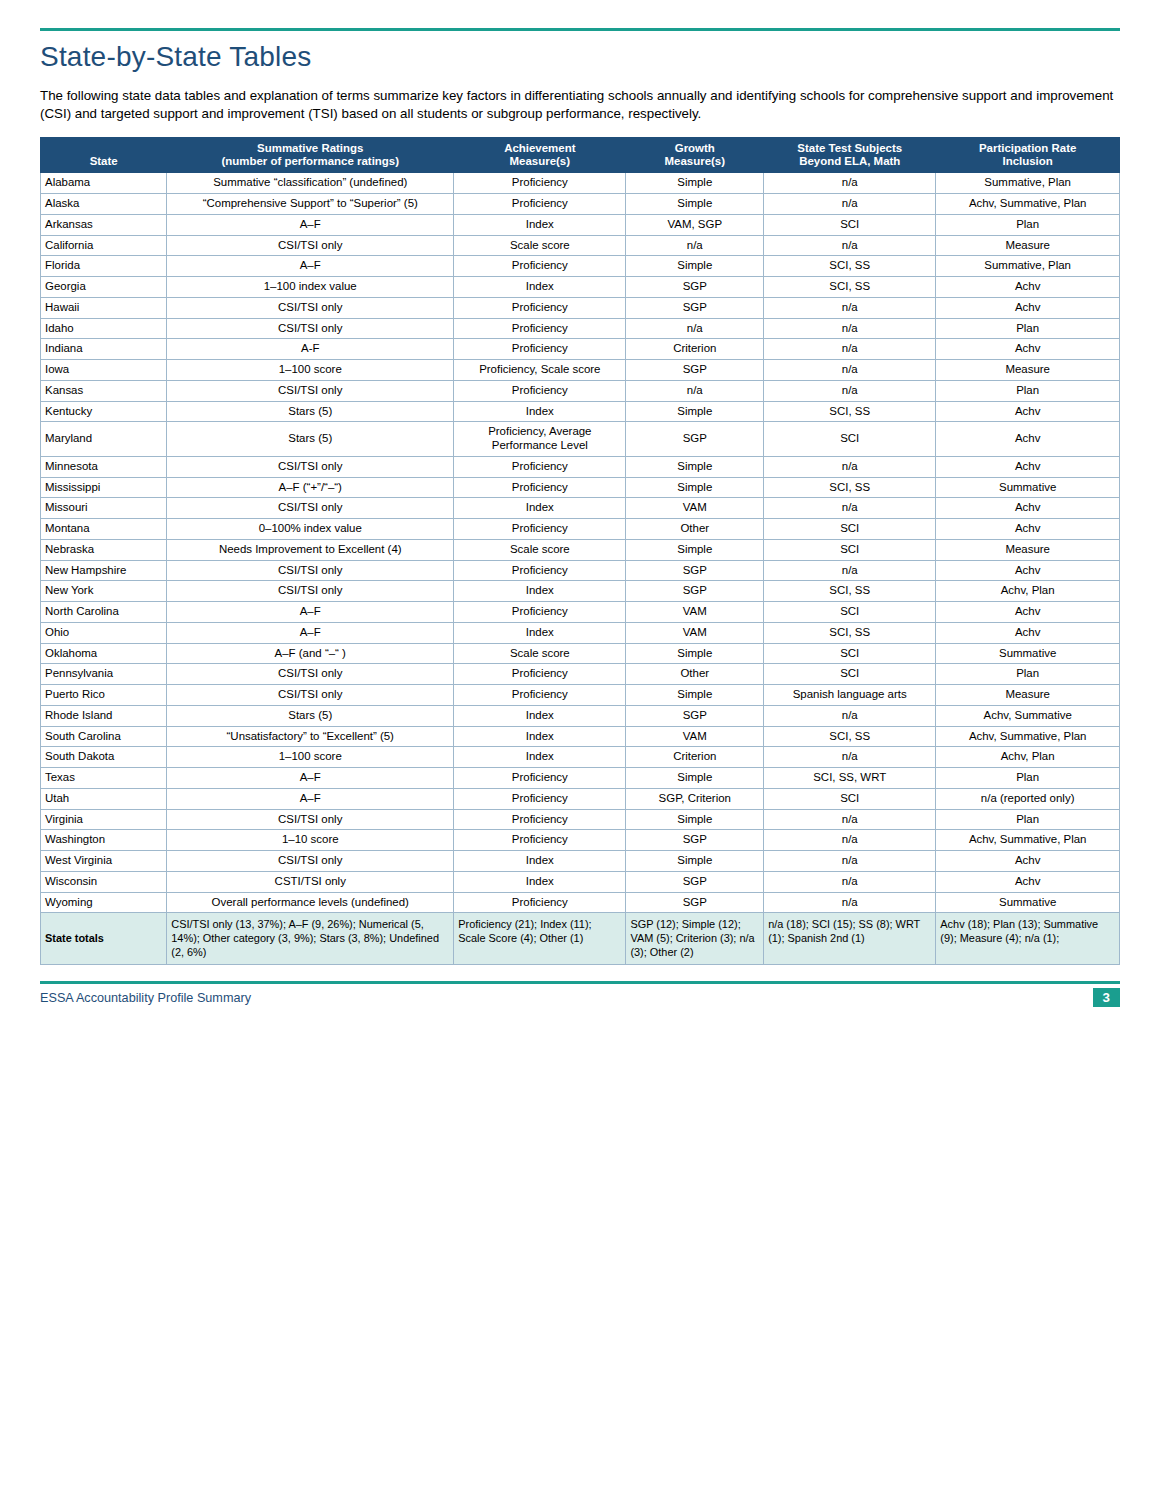State-by-State Tables
The following state data tables and explanation of terms summarize key factors in differentiating schools annually and identifying schools for comprehensive support and improvement (CSI) and targeted support and improvement (TSI) based on all students or subgroup performance, respectively.
| State | Summative Ratings (number of performance ratings) | Achievement Measure(s) | Growth Measure(s) | State Test Subjects Beyond ELA, Math | Participation Rate Inclusion |
| --- | --- | --- | --- | --- | --- |
| Alabama | Summative “classification” (undefined) | Proficiency | Simple | n/a | Summative, Plan |
| Alaska | “Comprehensive Support” to “Superior” (5) | Proficiency | Simple | n/a | Achv, Summative, Plan |
| Arkansas | A–F | Index | VAM, SGP | SCI | Plan |
| California | CSI/TSI only | Scale score | n/a | n/a | Measure |
| Florida | A–F | Proficiency | Simple | SCI, SS | Summative, Plan |
| Georgia | 1–100 index value | Index | SGP | SCI, SS | Achv |
| Hawaii | CSI/TSI only | Proficiency | SGP | n/a | Achv |
| Idaho | CSI/TSI only | Proficiency | n/a | n/a | Plan |
| Indiana | A-F | Proficiency | Criterion | n/a | Achv |
| Iowa | 1–100 score | Proficiency, Scale score | SGP | n/a | Measure |
| Kansas | CSI/TSI only | Proficiency | n/a | n/a | Plan |
| Kentucky | Stars (5) | Index | Simple | SCI, SS | Achv |
| Maryland | Stars (5) | Proficiency, Average Performance Level | SGP | SCI | Achv |
| Minnesota | CSI/TSI only | Proficiency | Simple | n/a | Achv |
| Mississippi | A–F (“+”/“–“) | Proficiency | Simple | SCI, SS | Summative |
| Missouri | CSI/TSI only | Index | VAM | n/a | Achv |
| Montana | 0–100% index value | Proficiency | Other | SCI | Achv |
| Nebraska | Needs Improvement to Excellent (4) | Scale score | Simple | SCI | Measure |
| New Hampshire | CSI/TSI only | Proficiency | SGP | n/a | Achv |
| New York | CSI/TSI only | Index | SGP | SCI, SS | Achv, Plan |
| North Carolina | A–F | Proficiency | VAM | SCI | Achv |
| Ohio | A–F | Index | VAM | SCI, SS | Achv |
| Oklahoma | A–F (and “–“ ) | Scale score | Simple | SCI | Summative |
| Pennsylvania | CSI/TSI only | Proficiency | Other | SCI | Plan |
| Puerto Rico | CSI/TSI only | Proficiency | Simple | Spanish language arts | Measure |
| Rhode Island | Stars (5) | Index | SGP | n/a | Achv, Summative |
| South Carolina | “Unsatisfactory” to “Excellent” (5) | Index | VAM | SCI, SS | Achv, Summative, Plan |
| South Dakota | 1–100 score | Index | Criterion | n/a | Achv, Plan |
| Texas | A–F | Proficiency | Simple | SCI, SS, WRT | Plan |
| Utah | A–F | Proficiency | SGP, Criterion | SCI | n/a (reported only) |
| Virginia | CSI/TSI only | Proficiency | Simple | n/a | Plan |
| Washington | 1–10 score | Proficiency | SGP | n/a | Achv, Summative, Plan |
| West Virginia | CSI/TSI only | Index | Simple | n/a | Achv |
| Wisconsin | CSTI/TSI only | Index | SGP | n/a | Achv |
| Wyoming | Overall performance levels (undefined) | Proficiency | SGP | n/a | Summative |
| State totals | CSI/TSI only (13, 37%); A–F (9, 26%); Numerical (5, 14%); Other category (3, 9%); Stars (3, 8%); Undefined (2, 6%) | Proficiency (21); Index (11); Scale Score (4); Other (1) | SGP (12); Simple (12); VAM (5); Criterion (3); n/a (3); Other (2) | n/a (18); SCI (15); SS (8); WRT (1); Spanish 2nd (1) | Achv (18); Plan (13); Summative (9); Measure (4); n/a (1); |
ESSA Accountability Profile Summary 3